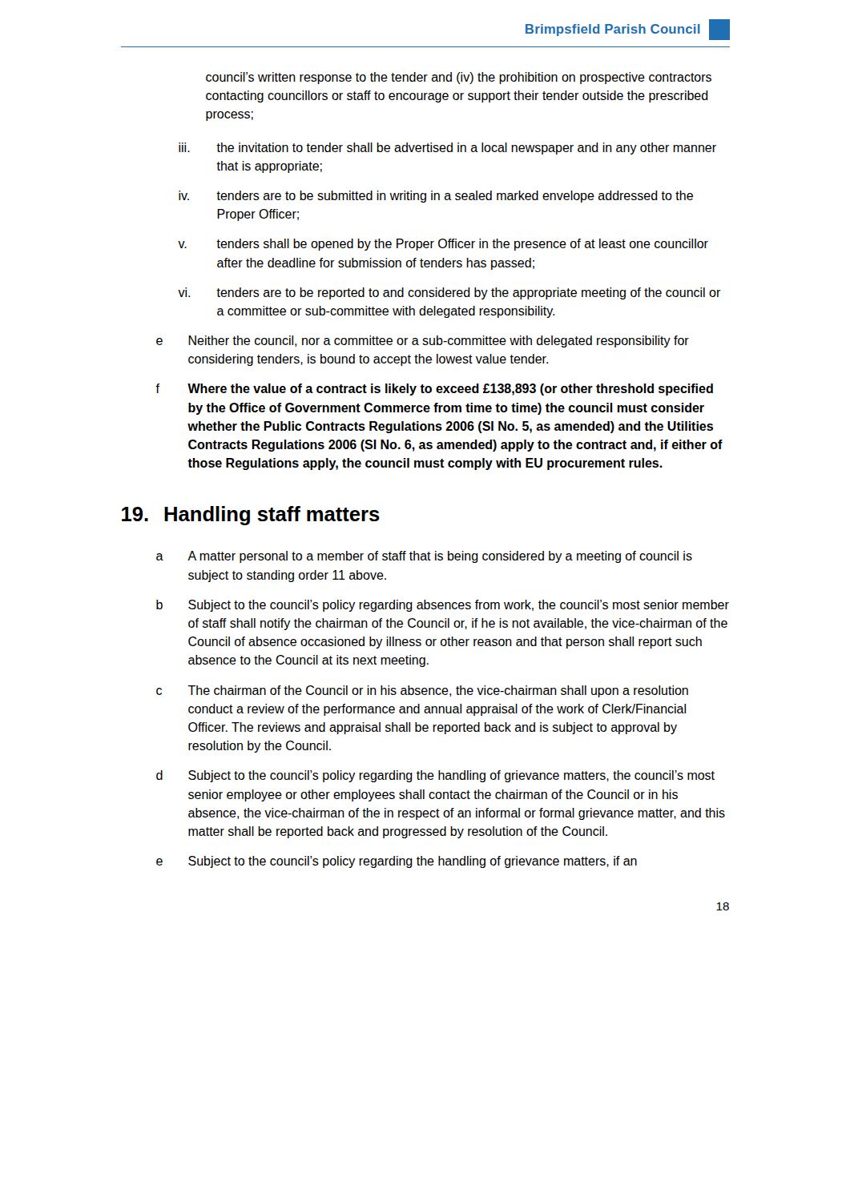Brimpsfield Parish Council
council’s written response to the tender and (iv) the prohibition on prospective contractors contacting councillors or staff to encourage or support their tender outside the prescribed process;
iii. the invitation to tender shall be advertised in a local newspaper and in any other manner that is appropriate;
iv. tenders are to be submitted in writing in a sealed marked envelope addressed to the Proper Officer;
v. tenders shall be opened by the Proper Officer in the presence of at least one councillor after the deadline for submission of tenders has passed;
vi. tenders are to be reported to and considered by the appropriate meeting of the council or a committee or sub-committee with delegated responsibility.
e Neither the council, nor a committee or a sub-committee with delegated responsibility for considering tenders, is bound to accept the lowest value tender.
f Where the value of a contract is likely to exceed £138,893 (or other threshold specified by the Office of Government Commerce from time to time) the council must consider whether the Public Contracts Regulations 2006 (SI No. 5, as amended) and the Utilities Contracts Regulations 2006 (SI No. 6, as amended) apply to the contract and, if either of those Regulations apply, the council must comply with EU procurement rules.
19. Handling staff matters
a A matter personal to a member of staff that is being considered by a meeting of council is subject to standing order 11 above.
b Subject to the council’s policy regarding absences from work, the council’s most senior member of staff shall notify the chairman of the Council or, if he is not available, the vice-chairman of the Council of absence occasioned by illness or other reason and that person shall report such absence to the Council at its next meeting.
c The chairman of the Council or in his absence, the vice-chairman shall upon a resolution conduct a review of the performance and annual appraisal of the work of Clerk/Financial Officer. The reviews and appraisal shall be reported back and is subject to approval by resolution by the Council.
d Subject to the council’s policy regarding the handling of grievance matters, the council’s most senior employee or other employees shall contact the chairman of the Council or in his absence, the vice-chairman of the in respect of an informal or formal grievance matter, and this matter shall be reported back and progressed by resolution of the Council.
e Subject to the council’s policy regarding the handling of grievance matters, if an
18